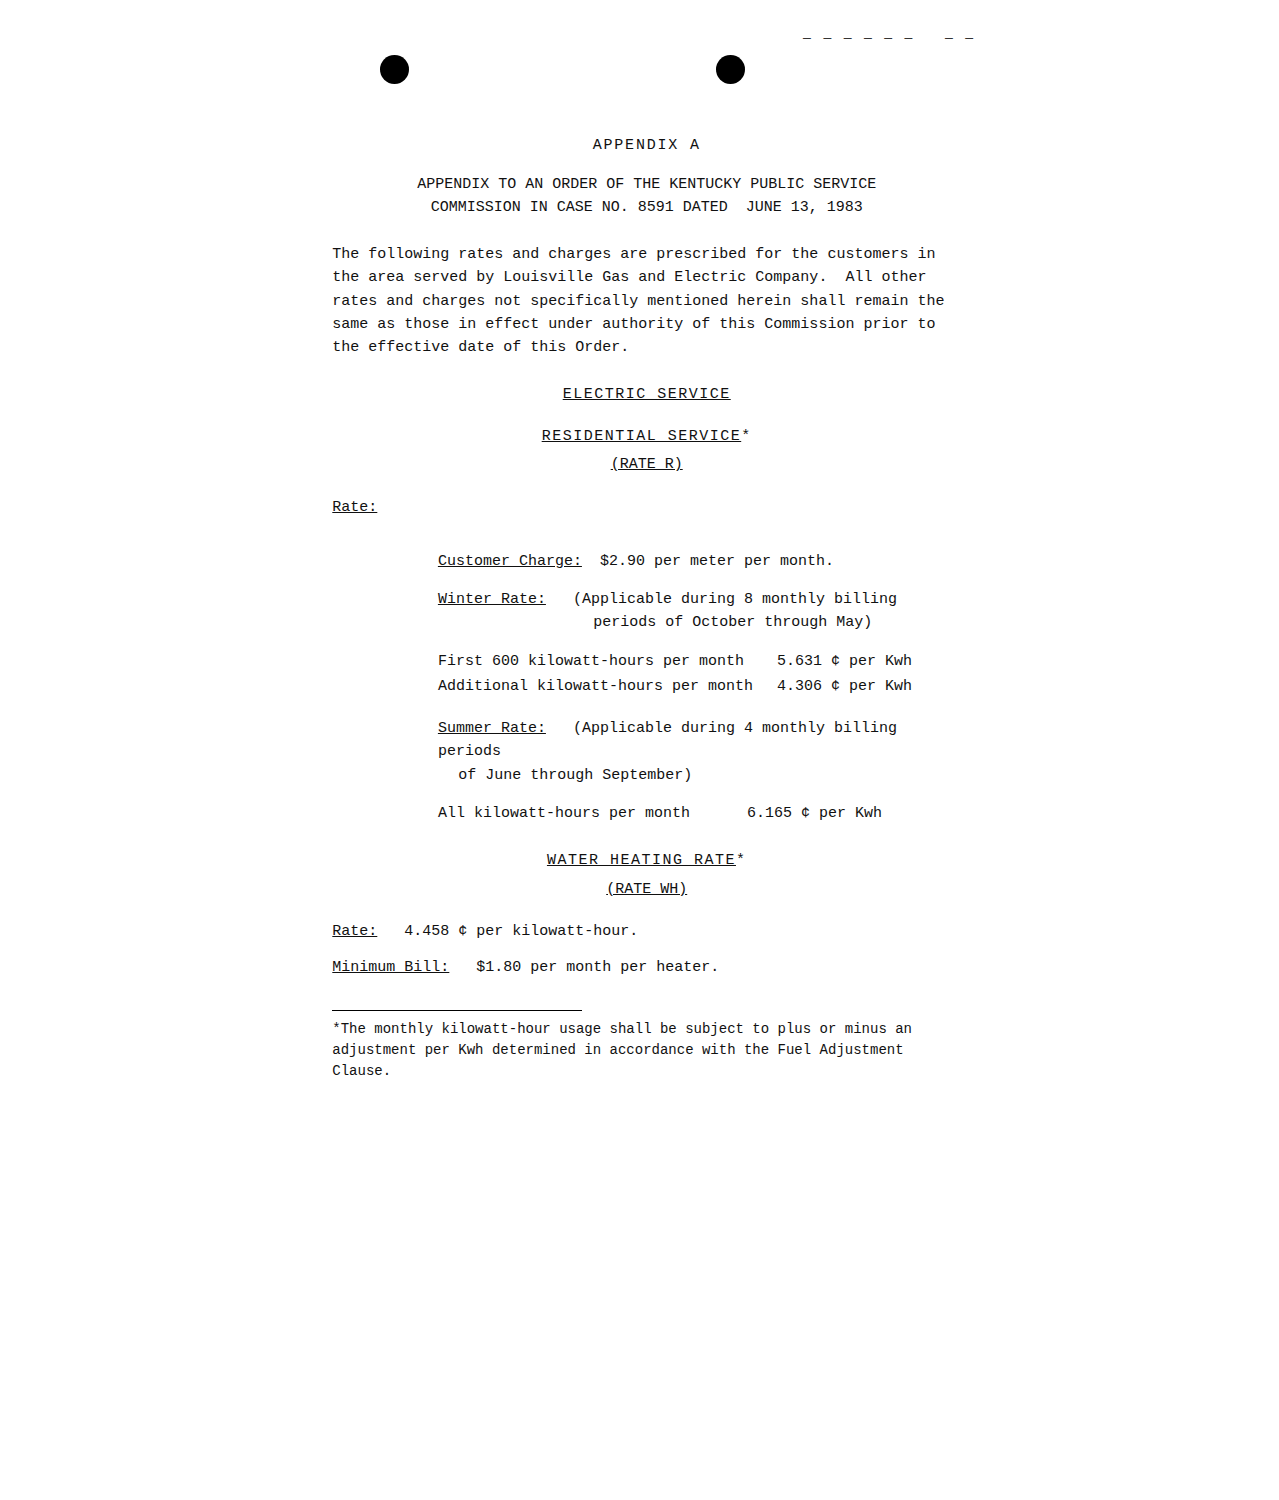— — — — — — — —
APPENDIX A
APPENDIX TO AN ORDER OF THE KENTUCKY PUBLIC SERVICE
COMMISSION IN CASE NO. 8591 DATED JUNE 13, 1983
The following rates and charges are prescribed for the customers in the area served by Louisville Gas and Electric Company. All other rates and charges not specifically mentioned herein shall remain the same as those in effect under authority of this Commission prior to the effective date of this Order.
ELECTRIC SERVICE
RESIDENTIAL SERVICE*
(RATE R)
Rate:
Customer Charge: $2.90 per meter per month.
Winter Rate: (Applicable during 8 monthly billingperiods of October through May)
| First 600 kilowatt-hours per month | 5.631 per Kwh |
| Additional kilowatt-hours per month | 4.306 per Kwh |
Summer Rate: (Applicable during 4 monthly billing periodsof June through September)
All kilowatt-hours per month 6.165 per Kwh
WATER HEATING RATE*
(RATE WH)
Rate: 4.458 per kilowatt-hour.
Minimum Bill: $1.80 per month per heater.
*The monthly kilowatt-hour usage shall be subject to plus or minus an adjustment per Kwh determined in accordance with the Fuel Adjustment Clause.